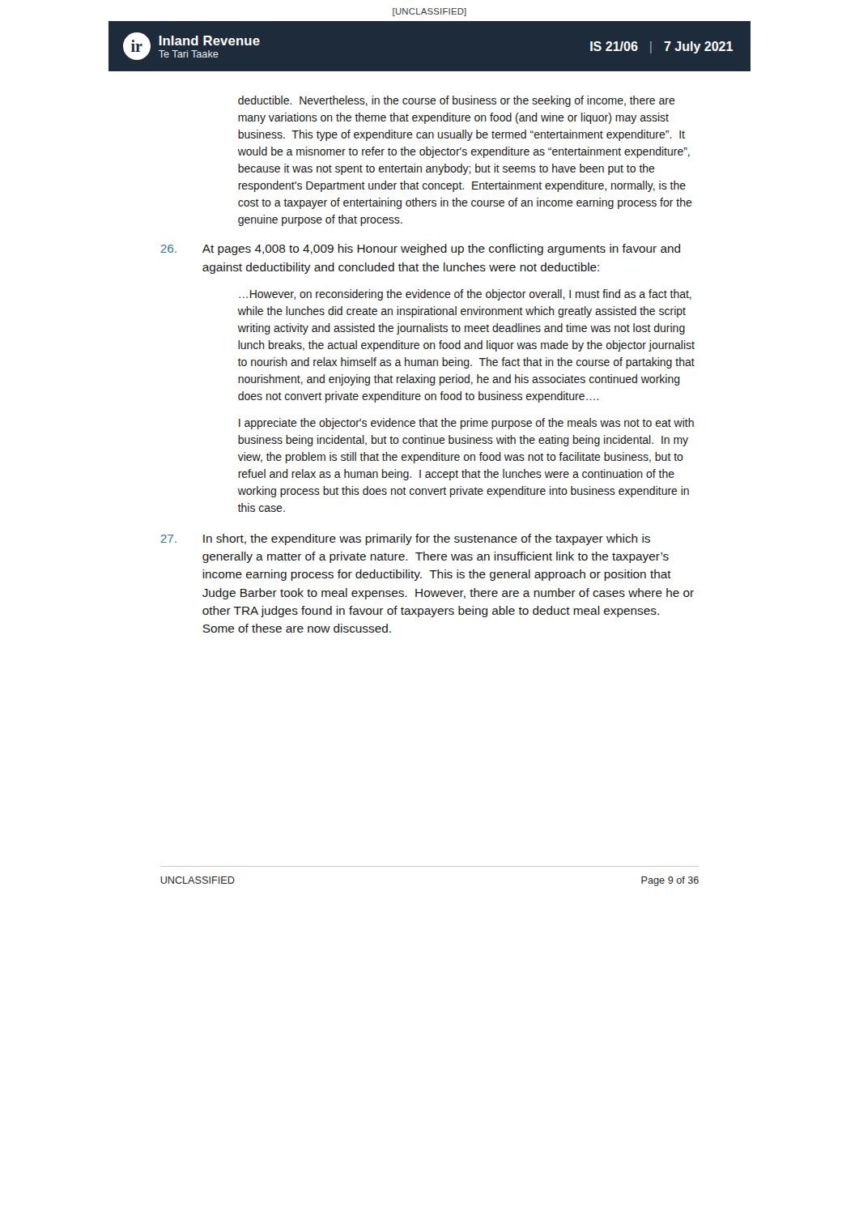[UNCLASSIFIED]
ir
Inland Revenue
Te Tari Taake
IS 21/06 | 7 July 2021
deductible. Nevertheless, in the course of business or the seeking of income, there are many variations on the theme that expenditure on food (and wine or liquor) may assist business. This type of expenditure can usually be termed “entertainment expenditure”. It would be a misnomer to refer to the objector's expenditure as “entertainment expenditure”, because it was not spent to entertain anybody; but it seems to have been put to the respondent's Department under that concept. Entertainment expenditure, normally, is the cost to a taxpayer of entertaining others in the course of an income earning process for the genuine purpose of that process.
26.
At pages 4,008 to 4,009 his Honour weighed up the conflicting arguments in favour and against deductibility and concluded that the lunches were not deductible:
…However, on reconsidering the evidence of the objector overall, I must find as a fact that, while the lunches did create an inspirational environment which greatly assisted the script writing activity and assisted the journalists to meet deadlines and time was not lost during lunch breaks, the actual expenditure on food and liquor was made by the objector journalist to nourish and relax himself as a human being. The fact that in the course of partaking that nourishment, and enjoying that relaxing period, he and his associates continued working does not convert private expenditure on food to business expenditure….
I appreciate the objector's evidence that the prime purpose of the meals was not to eat with business being incidental, but to continue business with the eating being incidental. In my view, the problem is still that the expenditure on food was not to facilitate business, but to refuel and relax as a human being. I accept that the lunches were a continuation of the working process but this does not convert private expenditure into business expenditure in this case.
27.
In short, the expenditure was primarily for the sustenance of the taxpayer which is generally a matter of a private nature. There was an insufficient link to the taxpayer’s income earning process for deductibility. This is the general approach or position that Judge Barber took to meal expenses. However, there are a number of cases where he or other TRA judges found in favour of taxpayers being able to deduct meal expenses. Some of these are now discussed.
UNCLASSIFIED Page 9 of 36